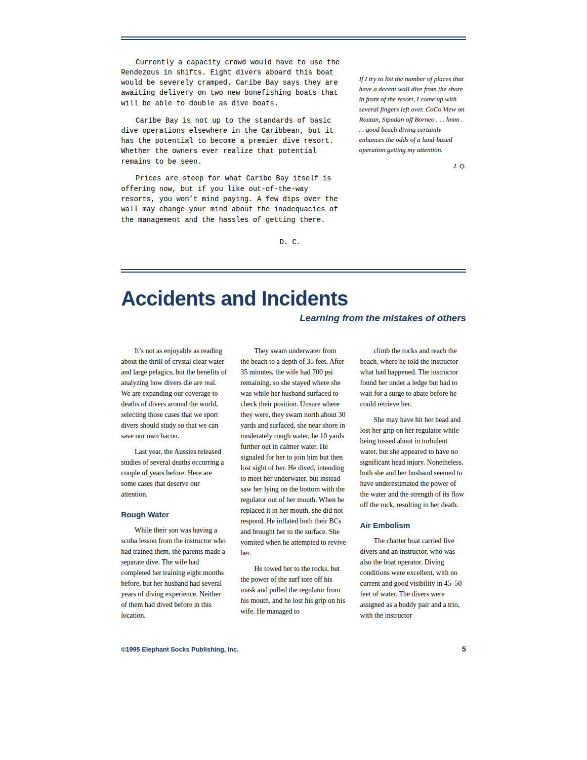Currently a capacity crowd would have to use the Rendezous in shifts. Eight divers aboard this boat would be severely cramped. Caribe Bay says they are awaiting delivery on two new bonefishing boats that will be able to double as dive boats.
Caribe Bay is not up to the standards of basic dive operations elsewhere in the Caribbean, but it has the potential to become a premier dive resort. Whether the owners ever realize that potential remains to be seen.
Prices are steep for what Caribe Bay itself is offering now, but if you like out-of-the-way resorts, you won’t mind paying. A few dips over the wall may change your mind about the inadequacies of the management and the hassles of getting there.
D. C.
If I try to list the number of places that have a decent wall dive from the shore in front of the resort, I come up with several fingers left over. CoCo View on Roatan, Sipadan off Borneo . . . hmm . . . good beach diving certainly enhances the odds of a land-based operation getting my attention.
J. Q.
Accidents and Incidents
Learning from the mistakes of others
It’s not as enjoyable as reading about the thrill of crystal clear water and large pelagics, but the benefits of analyzing how divers die are real. We are expanding our coverage to deaths of divers around the world, selecting those cases that we sport divers should study so that we can save our own bacon.
Last year, the Aussies released studies of several deaths occurring a couple of years before. Here are some cases that deserve our attention.
Rough Water
While their son was having a scuba lesson from the instructor who had trained them, the parents made a separate dive. The wife had completed her training eight months before, but her husband had several years of diving experience. Neither of them had dived before in this location.
They swam underwater from the beach to a depth of 35 feet. After 35 minutes, the wife had 700 psi remaining, so she stayed where she was while her husband surfaced to check their position. Unsure where they were, they swam north about 30 yards and surfaced, she near shore in moderately rough water, he 10 yards further out in calmer water. He signaled for her to join him but then lost sight of her. He dived, intending to meet her underwater, but instead saw her lying on the bottom with the regulator out of her mouth. When he replaced it in her mouth, she did not respond. He inflated both their BCs and brought her to the surface. She vomited when he attempted to revive her.
He towed her to the rocks, but the power of the surf tore off his mask and pulled the regulator from his mouth, and he lost his grip on his wife. He managed to
climb the rocks and reach the beach, where he told the instructor what had happened. The instructor found her under a ledge but had to wait for a surge to abate before he could retrieve her.
She may have hit her head and lost her grip on her regulator while being tossed about in turbulent water, but she appeared to have no significant head injury. Nonetheless, both she and her husband seemed to have underestimated the power of the water and the strength of its flow off the rock, resulting in her death.
Air Embolism
The charter boat carried five divers and an instructor, who was also the boat operator. Diving conditions were excellent, with no current and good visibility in 45–50 feet of water. The divers were assigned as a buddy pair and a trio, with the instructor
©1995 Elephant Socks Publishing, Inc.
5